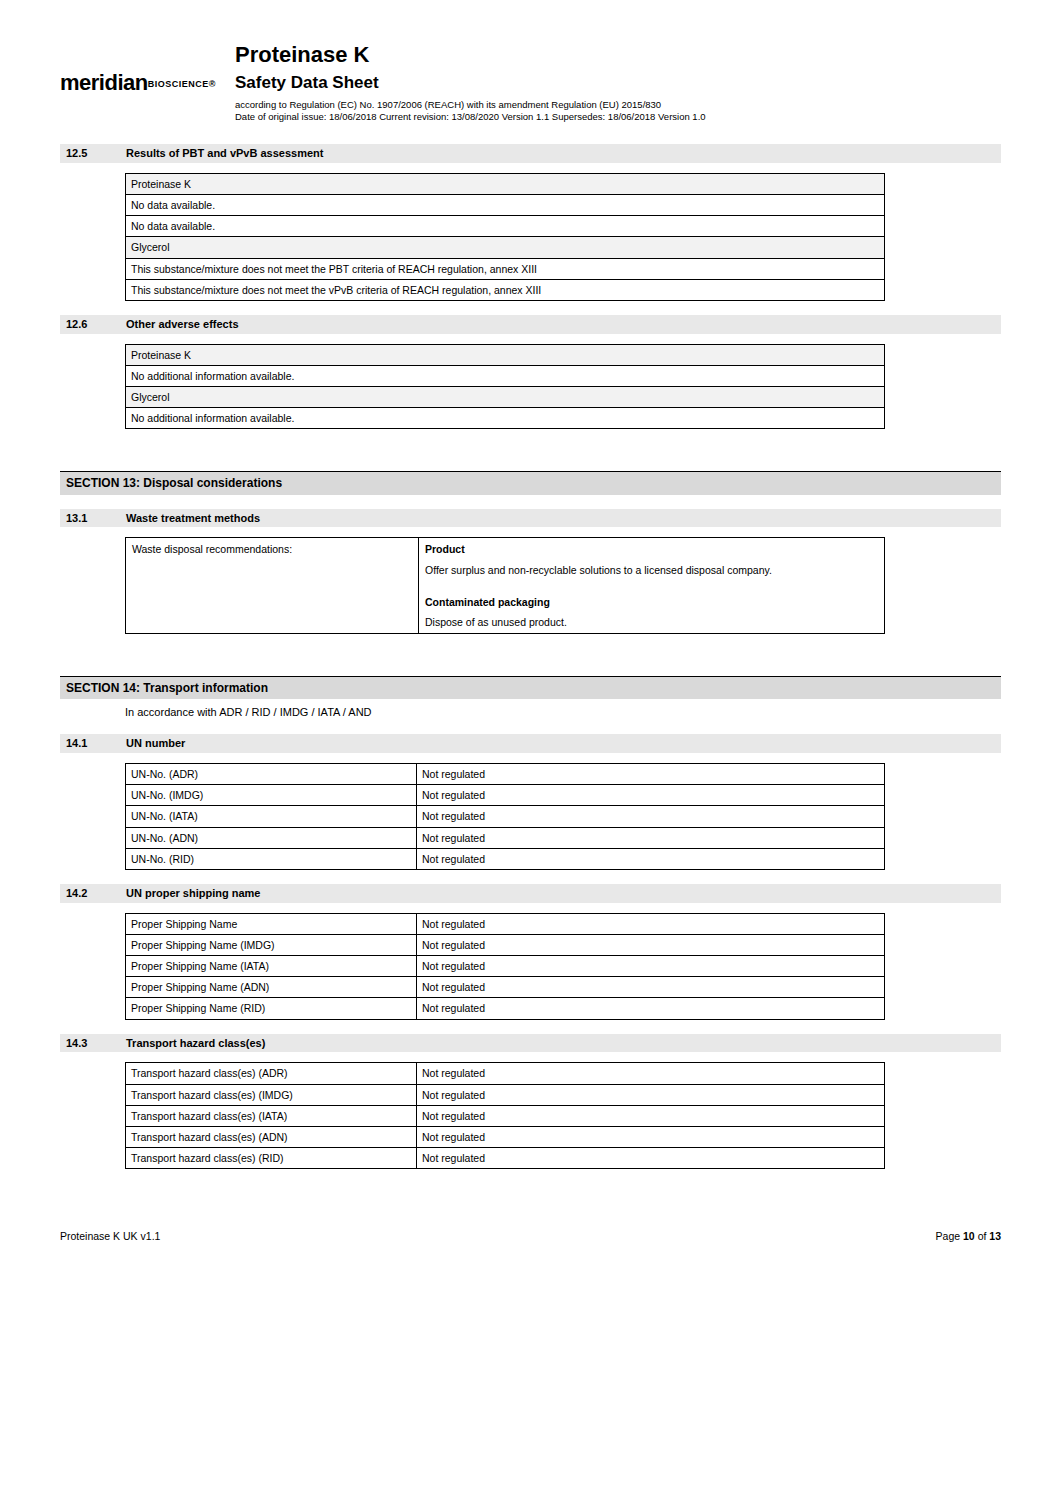meridianBIOSCIENCE®
Proteinase K
Safety Data Sheet
according to Regulation (EC) No. 1907/2006 (REACH) with its amendment Regulation (EU) 2015/830
Date of original issue: 18/06/2018 Current revision: 13/08/2020 Version 1.1 Supersedes: 18/06/2018 Version 1.0
12.5 Results of PBT and vPvB assessment
| Proteinase K |
| No data available. |
| No data available. |
| Glycerol |
| This substance/mixture does not meet the PBT criteria of REACH regulation, annex XIII |
| This substance/mixture does not meet the vPvB criteria of REACH regulation, annex XIII |
12.6 Other adverse effects
| Proteinase K |
| No additional information available. |
| Glycerol |
| No additional information available. |
SECTION 13: Disposal considerations
13.1 Waste treatment methods
| Waste disposal recommendations: | Product Offer surplus and non-recyclable solutions to a licensed disposal company. Contaminated packaging Dispose of as unused product. |
SECTION 14: Transport information
In accordance with ADR / RID / IMDG / IATA / AND
14.1 UN number
| UN-No. (ADR) | Not regulated |
| UN-No. (IMDG) | Not regulated |
| UN-No. (IATA) | Not regulated |
| UN-No. (ADN) | Not regulated |
| UN-No. (RID) | Not regulated |
14.2 UN proper shipping name
| Proper Shipping Name | Not regulated |
| Proper Shipping Name (IMDG) | Not regulated |
| Proper Shipping Name (IATA) | Not regulated |
| Proper Shipping Name (ADN) | Not regulated |
| Proper Shipping Name (RID) | Not regulated |
14.3 Transport hazard class(es)
| Transport hazard class(es) (ADR) | Not regulated |
| Transport hazard class(es) (IMDG) | Not regulated |
| Transport hazard class(es) (IATA) | Not regulated |
| Transport hazard class(es) (ADN) | Not regulated |
| Transport hazard class(es) (RID) | Not regulated |
Proteinase K UK v1.1 Page 10 of 13